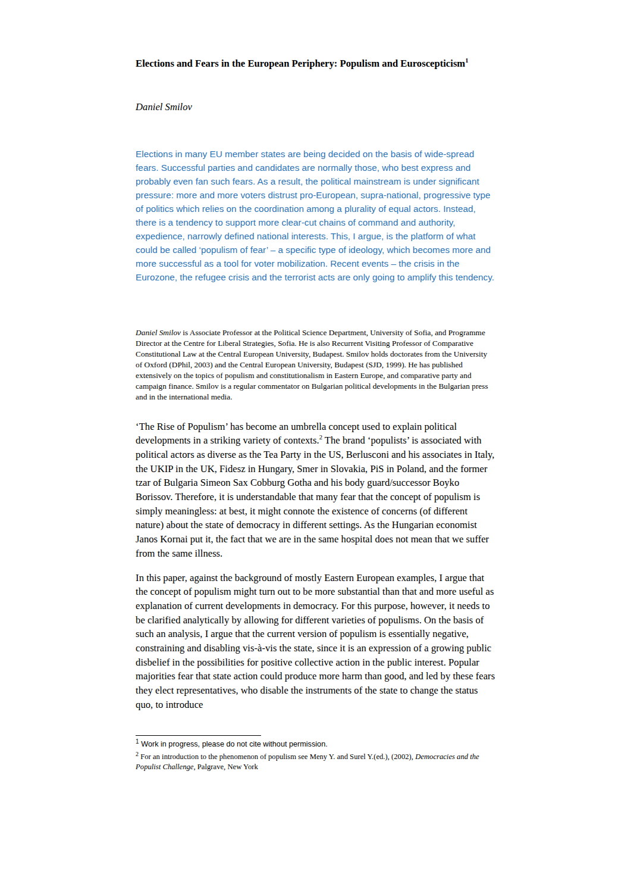Elections and Fears in the European Periphery: Populism and Euroscepticism1
Daniel Smilov
Elections in many EU member states are being decided on the basis of wide-spread fears. Successful parties and candidates are normally those, who best express and probably even fan such fears. As a result, the political mainstream is under significant pressure: more and more voters distrust pro-European, supra-national, progressive type of politics which relies on the coordination among a plurality of equal actors. Instead, there is a tendency to support more clear-cut chains of command and authority, expedience, narrowly defined national interests. This, I argue, is the platform of what could be called ‘populism of fear’ – a specific type of ideology, which becomes more and more successful as a tool for voter mobilization. Recent events – the crisis in the Eurozone, the refugee crisis and the terrorist acts are only going to amplify this tendency.
Daniel Smilov is Associate Professor at the Political Science Department, University of Sofia, and Programme Director at the Centre for Liberal Strategies, Sofia. He is also Recurrent Visiting Professor of Comparative Constitutional Law at the Central European University, Budapest. Smilov holds doctorates from the University of Oxford (DPhil, 2003) and the Central European University, Budapest (SJD, 1999). He has published extensively on the topics of populism and constitutionalism in Eastern Europe, and comparative party and campaign finance. Smilov is a regular commentator on Bulgarian political developments in the Bulgarian press and in the international media.
‘The Rise of Populism’ has become an umbrella concept used to explain political developments in a striking variety of contexts.2 The brand ‘populists’ is associated with political actors as diverse as the Tea Party in the US, Berlusconi and his associates in Italy, the UKIP in the UK, Fidesz in Hungary, Smer in Slovakia, PiS in Poland, and the former tzar of Bulgaria Simeon Sax Cobburg Gotha and his body guard/successor Boyko Borissov. Therefore, it is understandable that many fear that the concept of populism is simply meaningless: at best, it might connote the existence of concerns (of different nature) about the state of democracy in different settings. As the Hungarian economist Janos Kornai put it, the fact that we are in the same hospital does not mean that we suffer from the same illness.
In this paper, against the background of mostly Eastern European examples, I argue that the concept of populism might turn out to be more substantial than that and more useful as explanation of current developments in democracy. For this purpose, however, it needs to be clarified analytically by allowing for different varieties of populisms. On the basis of such an analysis, I argue that the current version of populism is essentially negative, constraining and disabling vis-à-vis the state, since it is an expression of a growing public disbelief in the possibilities for positive collective action in the public interest. Popular majorities fear that state action could produce more harm than good, and led by these fears they elect representatives, who disable the instruments of the state to change the status quo, to introduce
1 Work in progress, please do not cite without permission.
2 For an introduction to the phenomenon of populism see Meny Y. and Surel Y.(ed.), (2002), Democracies and the Populist Challenge, Palgrave, New York